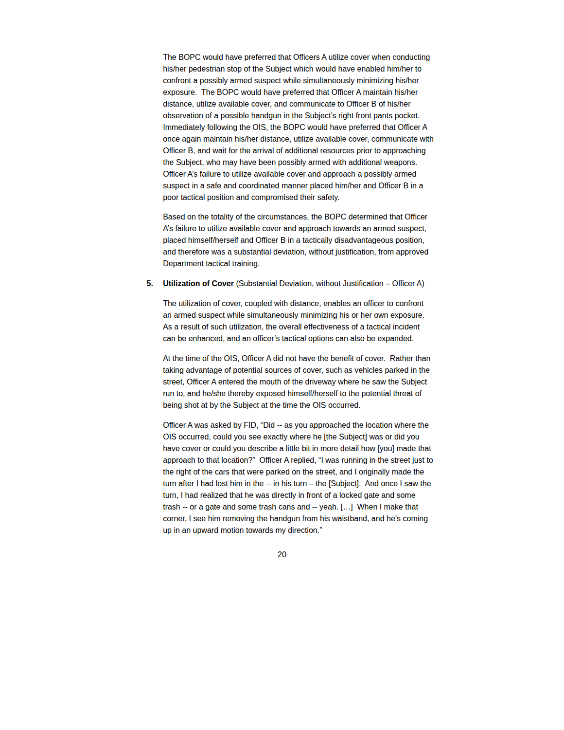The BOPC would have preferred that Officers A utilize cover when conducting his/her pedestrian stop of the Subject which would have enabled him/her to confront a possibly armed suspect while simultaneously minimizing his/her exposure. The BOPC would have preferred that Officer A maintain his/her distance, utilize available cover, and communicate to Officer B of his/her observation of a possible handgun in the Subject’s right front pants pocket. Immediately following the OIS, the BOPC would have preferred that Officer A once again maintain his/her distance, utilize available cover, communicate with Officer B, and wait for the arrival of additional resources prior to approaching the Subject, who may have been possibly armed with additional weapons. Officer A’s failure to utilize available cover and approach a possibly armed suspect in a safe and coordinated manner placed him/her and Officer B in a poor tactical position and compromised their safety.
Based on the totality of the circumstances, the BOPC determined that Officer A’s failure to utilize available cover and approach towards an armed suspect, placed himself/herself and Officer B in a tactically disadvantageous position, and therefore was a substantial deviation, without justification, from approved Department tactical training.
5. Utilization of Cover (Substantial Deviation, without Justification – Officer A)
The utilization of cover, coupled with distance, enables an officer to confront an armed suspect while simultaneously minimizing his or her own exposure. As a result of such utilization, the overall effectiveness of a tactical incident can be enhanced, and an officer’s tactical options can also be expanded.
At the time of the OIS, Officer A did not have the benefit of cover. Rather than taking advantage of potential sources of cover, such as vehicles parked in the street, Officer A entered the mouth of the driveway where he saw the Subject run to, and he/she thereby exposed himself/herself to the potential threat of being shot at by the Subject at the time the OIS occurred.
Officer A was asked by FID, “Did -- as you approached the location where the OIS occurred, could you see exactly where he [the Subject] was or did you have cover or could you describe a little bit in more detail how [you] made that approach to that location?” Officer A replied, “I was running in the street just to the right of the cars that were parked on the street, and I originally made the turn after I had lost him in the -- in his turn – the [Subject]. And once I saw the turn, I had realized that he was directly in front of a locked gate and some trash -- or a gate and some trash cans and -- yeah. […] When I make that corner, I see him removing the handgun from his waistband, and he’s coming up in an upward motion towards my direction.”
20